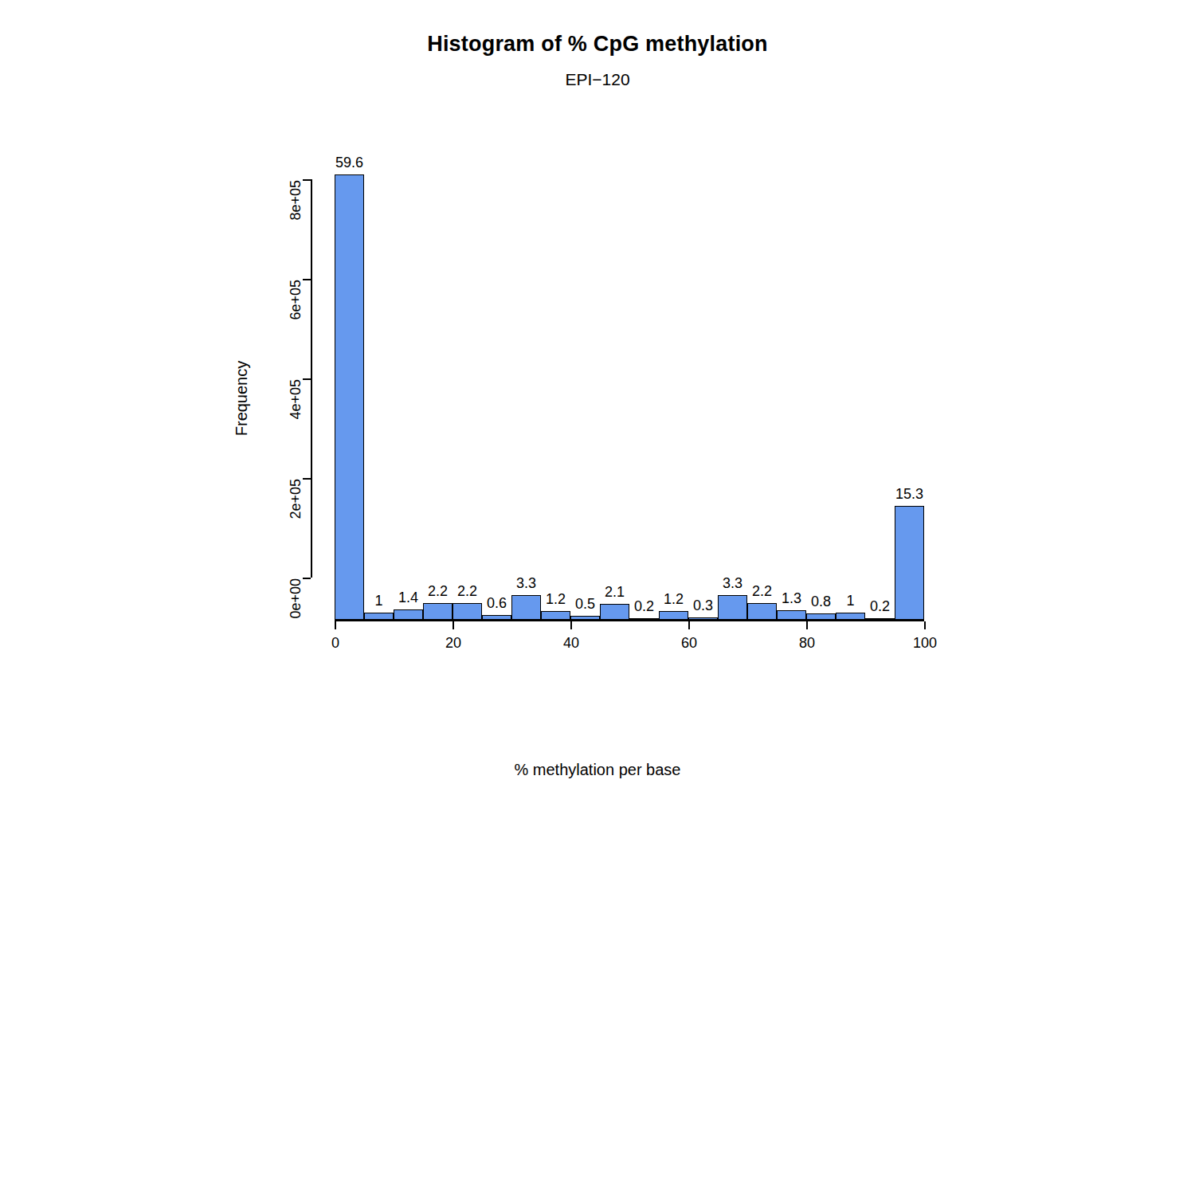Histogram of % CpG methylation
EPI−120
Frequency
% methylation per base
0e+00
2e+05
4e+05
6e+05
8e+05
0
20
40
60
80
100
59.6
1
1.4
2.2
2.2
0.6
3.3
1.2
0.5
2.1
0.2
1.2
0.3
3.3
2.2
1.3
0.8
1
0.2
15.3